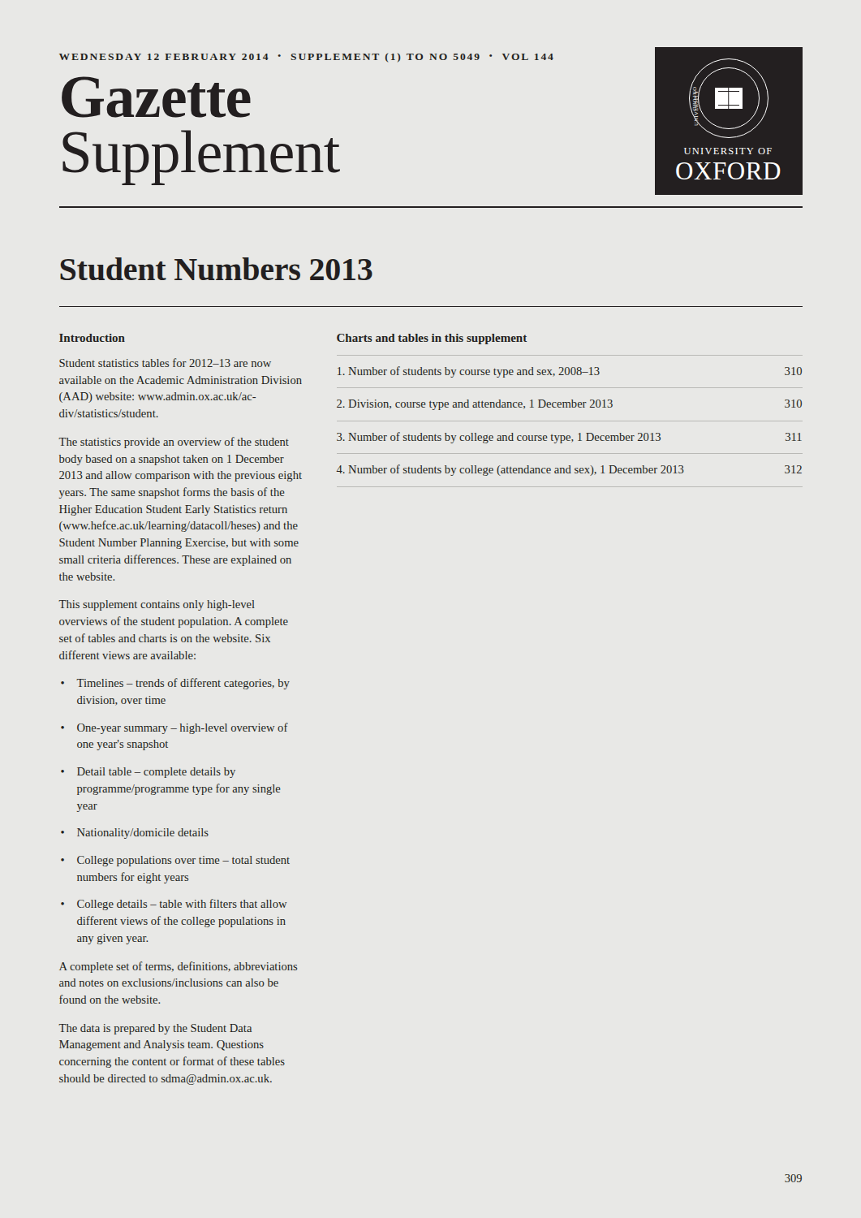Wednesday 12 February 2014•Supplement (1) to No 5049•Vol 144
GazetteSupplement
UNIVERSITY OXFORD
University of OXFORD
Student Numbers 2013
Introduction
Student statistics tables for 2012–13 are now available on the Academic Administration Division (AAD) website: www.admin.ox.ac.uk/ac-div/statistics/student.
The statistics provide an overview of the student body based on a snapshot taken on 1 December 2013 and allow comparison with the previous eight years. The same snapshot forms the basis of the Higher Education Student Early Statistics return (www.hefce.ac.uk/learning/datacoll/heses) and the Student Number Planning Exercise, but with some small criteria differences. These are explained on the website.
This supplement contains only high-level overviews of the student population. A complete set of tables and charts is on the website. Six different views are available:
Timelines – trends of different categories, by division, over time
One-year summary – high-level overview of one year's snapshot
Detail table – complete details by programme/programme type for any single year
Nationality/domicile details
College populations over time – total student numbers for eight years
College details – table with filters that allow different views of the college populations in any given year.
A complete set of terms, definitions, abbreviations and notes on exclusions/inclusions can also be found on the website.
The data is prepared by the Student Data Management and Analysis team. Questions concerning the content or format of these tables should be directed to sdma@admin.ox.ac.uk.
Charts and tables in this supplement
1. Number of students by course type and sex, 2008–13 310
2. Division, course type and attendance, 1 December 2013 310
3. Number of students by college and course type, 1 December 2013 311
4. Number of students by college (attendance and sex), 1 December 2013 312
309